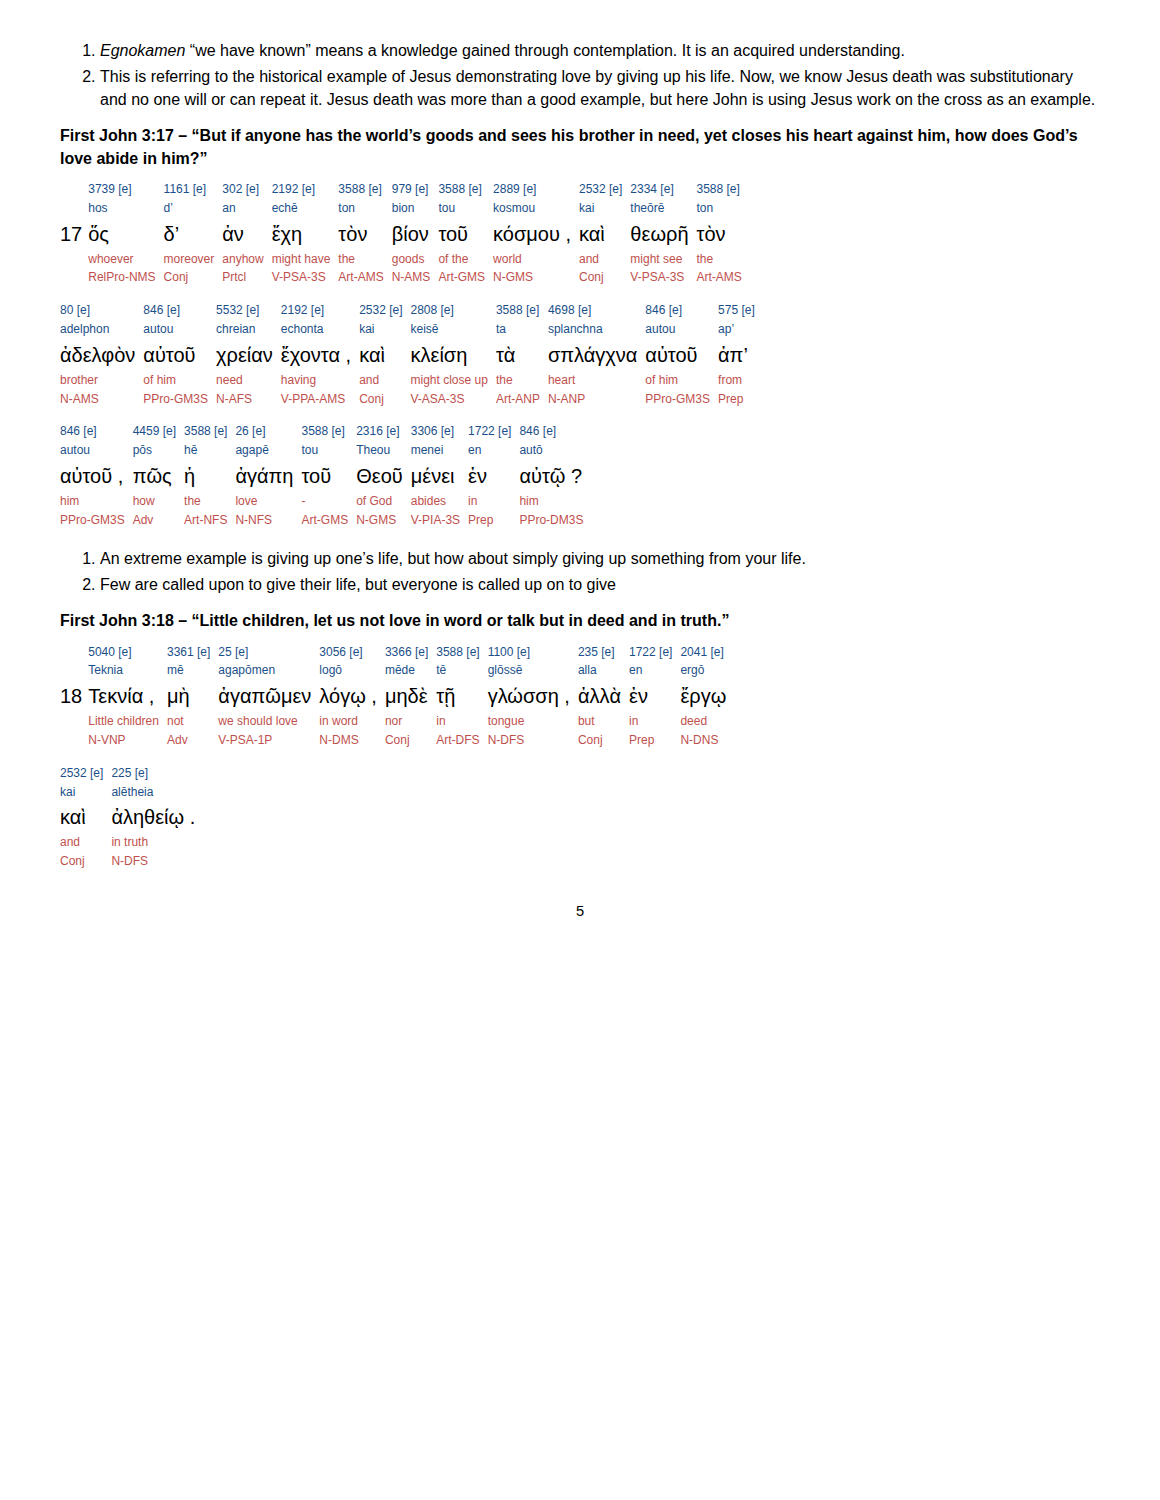Egnokamen “we have known” means a knowledge gained through contemplation. It is an acquired understanding.
This is referring to the historical example of Jesus demonstrating love by giving up his life. Now, we know Jesus death was substitutionary and no one will or can repeat it. Jesus death was more than a good example, but here John is using Jesus work on the cross as an example.
First John 3:17 – “But if anyone has the world’s goods and sees his brother in need, yet closes his heart against him, how does God’s love abide in him?”
| | 3739 [e] | 1161 [e] | 302 [e] | 2192 [e] | 3588 [e] | 979 [e] | 3588 [e] | 2889 [e] | 2532 [e] | 2334 [e] | 3588 [e] |
| | hos | d’ | an | echē | ton | bion | tou | kosmou | kai | theōrē | ton |
| 17 | ὅς | δ’ | ἀν | ἔχη | τὸν | βίον | τοῦ | κόσμου , | καὶ | θεωρῆ | τὸν |
| | whoever | moreover | anyhow | might have | the | goods | of the | world | and | might see | the |
| | RelPro-NMS | Conj | Prtcl | V-PSA-3S | Art-AMS | N-AMS | Art-GMS | N-GMS | Conj | V-PSA-3S | Art-AMS |
| 80 [e] | 846 [e] | 5532 [e] | 2192 [e] | 2532 [e] | 2808 [e] | 3588 [e] | 4698 [e] | 846 [e] | 575 [e] |
| adelphon | autou | chreian | echonta | kai | keisē | ta | splanchna | autou | ap’ |
| ἀδελφὸν | αὐτοῦ | χρείαν | ἔχοντα , | καὶ | κλείση | τὰ | σπλάγχνα | αὐτοῦ | ἀπ’ |
| brother | of him | need | having | and | might close up | the | heart | of him | from |
| N-AMS | PPro-GM3S | N-AFS | V-PPA-AMS | Conj | V-ASA-3S | Art-ANP | N-ANP | PPro-GM3S | Prep |
| 846 [e] | 4459 [e] | 3588 [e] | 26 [e] | 3588 [e] | 2316 [e] | 3306 [e] | 1722 [e] | 846 [e] |
| autou | pōs | hē | agapē | tou | Theou | menei | en | autō |
| αὐτοῦ , | πῶς | ἡ | ἀγάπη | τοῦ | Θεοῦ | μένει | ἐν | αὐτῷ ? |
| him | how | the | love | - | of God | abides | in | him |
| PPro-GM3S | Adv | Art-NFS | N-NFS | Art-GMS | N-GMS | V-PIA-3S | Prep | PPro-DM3S |
An extreme example is giving up one’s life, but how about simply giving up something from your life.
Few are called upon to give their life, but everyone is called up on to give
First John 3:18 – “Little children, let us not love in word or talk but in deed and in truth.”
| | 5040 [e] | 3361 [e] | 25 [e] | 3056 [e] | 3366 [e] | 3588 [e] | 1100 [e] | 235 [e] | 1722 [e] | 2041 [e] |
| | Teknia | mē | agapōmen | logō | mēde | tē | glōssē | alla | en | ergō |
| 18 | Τεκνία , | μὴ | ἀγαπῶμεν | λόγῳ , | μηδὲ | τῇ | γλώσση , | ἀλλὰ | ἐν | ἔργῳ |
| | Little children | not | we should love | in word | nor | in | tongue | but | in | deed |
| | N-VNP | Adv | V-PSA-1P | N-DMS | Conj | Art-DFS | N-DFS | Conj | Prep | N-DNS |
| 2532 [e] | 225 [e] |
| kai | alētheia |
| καὶ | ἀληθείῳ . |
| and | in truth |
| Conj | N-DFS |
5